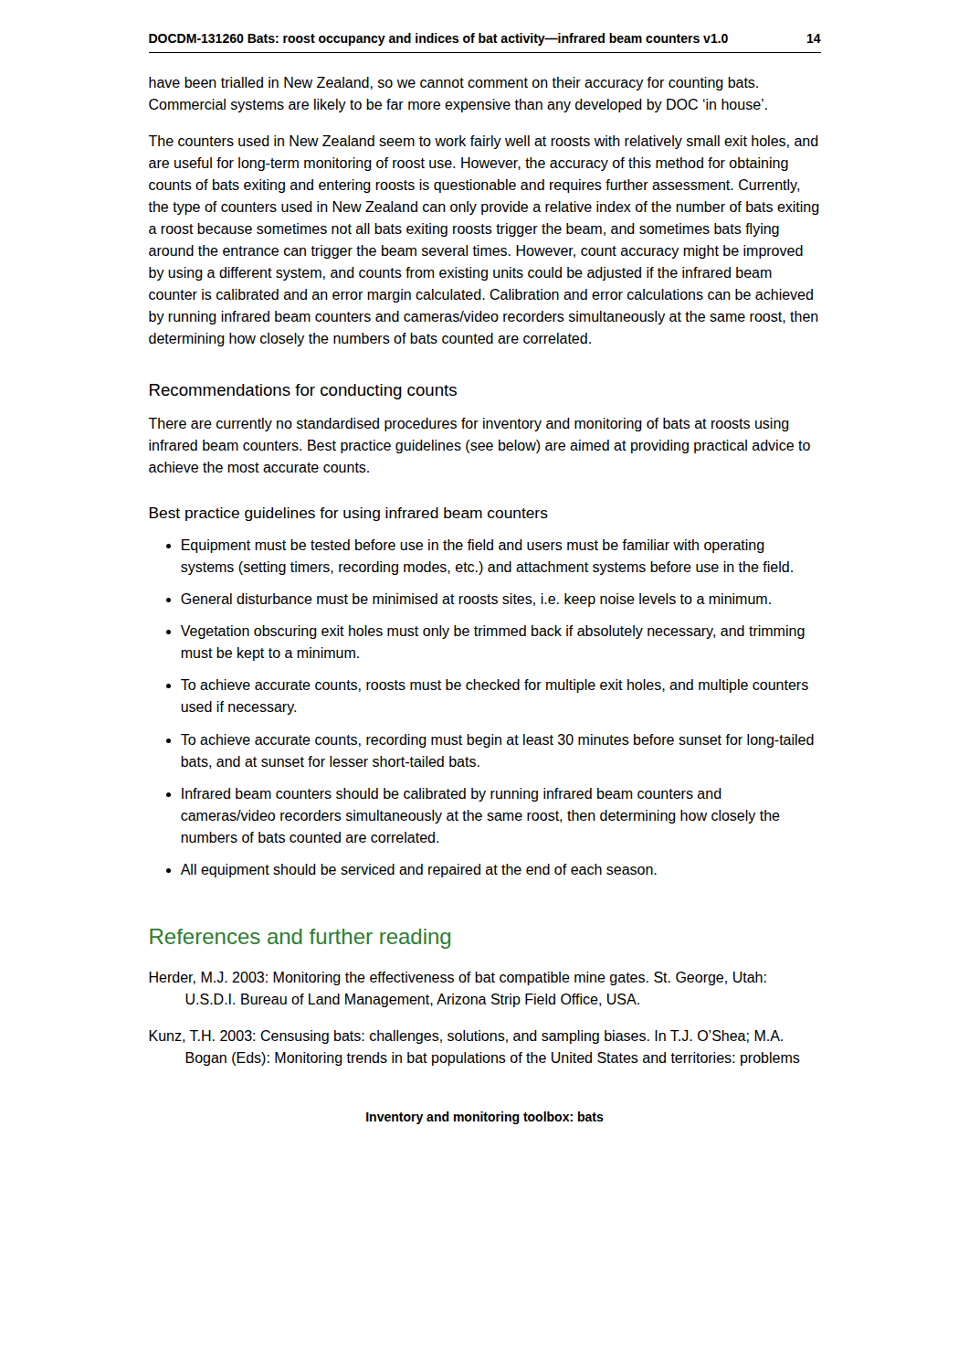DOCDM-131260 Bats: roost occupancy and indices of bat activity—infrared beam counters v1.0 14
have been trialled in New Zealand, so we cannot comment on their accuracy for counting bats. Commercial systems are likely to be far more expensive than any developed by DOC ‘in house’.
The counters used in New Zealand seem to work fairly well at roosts with relatively small exit holes, and are useful for long-term monitoring of roost use. However, the accuracy of this method for obtaining counts of bats exiting and entering roosts is questionable and requires further assessment. Currently, the type of counters used in New Zealand can only provide a relative index of the number of bats exiting a roost because sometimes not all bats exiting roosts trigger the beam, and sometimes bats flying around the entrance can trigger the beam several times. However, count accuracy might be improved by using a different system, and counts from existing units could be adjusted if the infrared beam counter is calibrated and an error margin calculated. Calibration and error calculations can be achieved by running infrared beam counters and cameras/video recorders simultaneously at the same roost, then determining how closely the numbers of bats counted are correlated.
Recommendations for conducting counts
There are currently no standardised procedures for inventory and monitoring of bats at roosts using infrared beam counters. Best practice guidelines (see below) are aimed at providing practical advice to achieve the most accurate counts.
Best practice guidelines for using infrared beam counters
Equipment must be tested before use in the field and users must be familiar with operating systems (setting timers, recording modes, etc.) and attachment systems before use in the field.
General disturbance must be minimised at roosts sites, i.e. keep noise levels to a minimum.
Vegetation obscuring exit holes must only be trimmed back if absolutely necessary, and trimming must be kept to a minimum.
To achieve accurate counts, roosts must be checked for multiple exit holes, and multiple counters used if necessary.
To achieve accurate counts, recording must begin at least 30 minutes before sunset for long-tailed bats, and at sunset for lesser short-tailed bats.
Infrared beam counters should be calibrated by running infrared beam counters and cameras/video recorders simultaneously at the same roost, then determining how closely the numbers of bats counted are correlated.
All equipment should be serviced and repaired at the end of each season.
References and further reading
Herder, M.J. 2003: Monitoring the effectiveness of bat compatible mine gates. St. George, Utah: U.S.D.I. Bureau of Land Management, Arizona Strip Field Office, USA.
Kunz, T.H. 2003: Censusing bats: challenges, solutions, and sampling biases. In T.J. O’Shea; M.A. Bogan (Eds): Monitoring trends in bat populations of the United States and territories: problems
Inventory and monitoring toolbox: bats